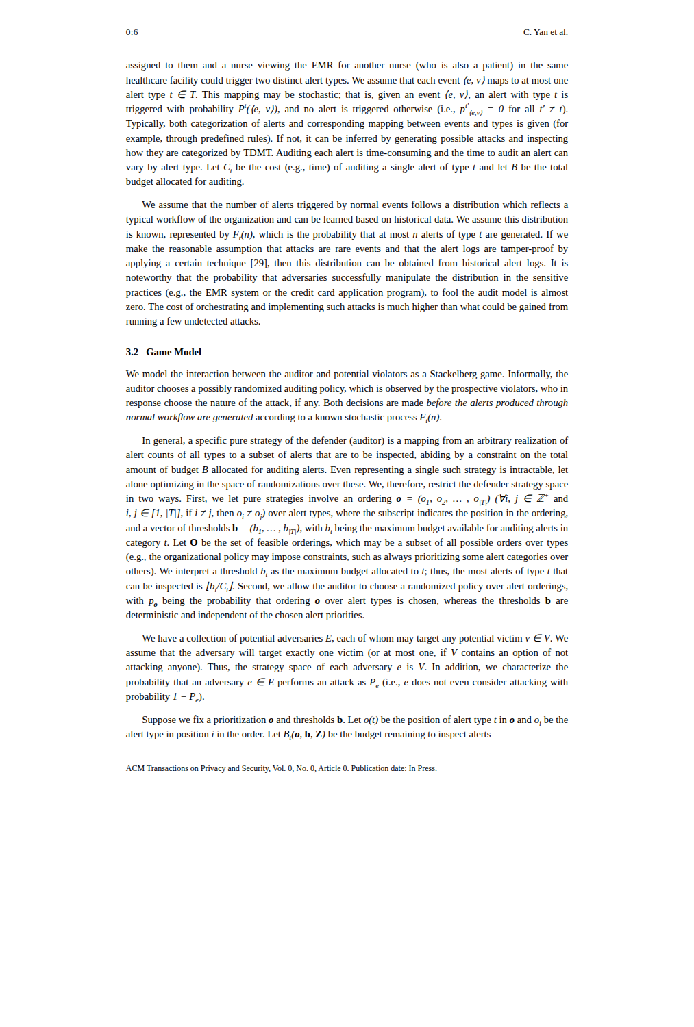0:6 C. Yan et al.
assigned to them and a nurse viewing the EMR for another nurse (who is also a patient) in the same healthcare facility could trigger two distinct alert types. We assume that each event ⟨e, v⟩ maps to at most one alert type t ∈ T. This mapping may be stochastic; that is, given an event ⟨e, v⟩, an alert with type t is triggered with probability Pt(⟨e, v⟩), and no alert is triggered otherwise (i.e., pt′⟨e,v⟩ = 0 for all t′ ≠ t). Typically, both categorization of alerts and corresponding mapping between events and types is given (for example, through predefined rules). If not, it can be inferred by generating possible attacks and inspecting how they are categorized by TDMT. Auditing each alert is time-consuming and the time to audit an alert can vary by alert type. Let Ct be the cost (e.g., time) of auditing a single alert of type t and let B be the total budget allocated for auditing.
We assume that the number of alerts triggered by normal events follows a distribution which reflects a typical workflow of the organization and can be learned based on historical data. We assume this distribution is known, represented by Ft(n), which is the probability that at most n alerts of type t are generated. If we make the reasonable assumption that attacks are rare events and that the alert logs are tamper-proof by applying a certain technique [29], then this distribution can be obtained from historical alert logs. It is noteworthy that the probability that adversaries successfully manipulate the distribution in the sensitive practices (e.g., the EMR system or the credit card application program), to fool the audit model is almost zero. The cost of orchestrating and implementing such attacks is much higher than what could be gained from running a few undetected attacks.
3.2 Game Model
We model the interaction between the auditor and potential violators as a Stackelberg game. Informally, the auditor chooses a possibly randomized auditing policy, which is observed by the prospective violators, who in response choose the nature of the attack, if any. Both decisions are made before the alerts produced through normal workflow are generated according to a known stochastic process Ft(n).
In general, a specific pure strategy of the defender (auditor) is a mapping from an arbitrary realization of alert counts of all types to a subset of alerts that are to be inspected, abiding by a constraint on the total amount of budget B allocated for auditing alerts. Even representing a single such strategy is intractable, let alone optimizing in the space of randomizations over these. We, therefore, restrict the defender strategy space in two ways. First, we let pure strategies involve an ordering o = (o1, o2, … , o|T|) (∀i, j ∈ ℤ+ and i, j ∈ [1, |T|], if i ≠ j, then oi ≠ oj) over alert types, where the subscript indicates the position in the ordering, and a vector of thresholds b = (b1, … , b|T|), with bt being the maximum budget available for auditing alerts in category t. Let O be the set of feasible orderings, which may be a subset of all possible orders over types (e.g., the organizational policy may impose constraints, such as always prioritizing some alert categories over others). We interpret a threshold bt as the maximum budget allocated to t; thus, the most alerts of type t that can be inspected is ⌊bt/Ct⌋. Second, we allow the auditor to choose a randomized policy over alert orderings, with po being the probability that ordering o over alert types is chosen, whereas the thresholds b are deterministic and independent of the chosen alert priorities.
We have a collection of potential adversaries E, each of whom may target any potential victim v ∈ V. We assume that the adversary will target exactly one victim (or at most one, if V contains an option of not attacking anyone). Thus, the strategy space of each adversary e is V. In addition, we characterize the probability that an adversary e ∈ E performs an attack as Pe (i.e., e does not even consider attacking with probability 1 − Pe).
Suppose we fix a prioritization o and thresholds b. Let o(t) be the position of alert type t in o and oi be the alert type in position i in the order. Let Bt(o, b, Z) be the budget remaining to inspect alerts
ACM Transactions on Privacy and Security, Vol. 0, No. 0, Article 0. Publication date: In Press.